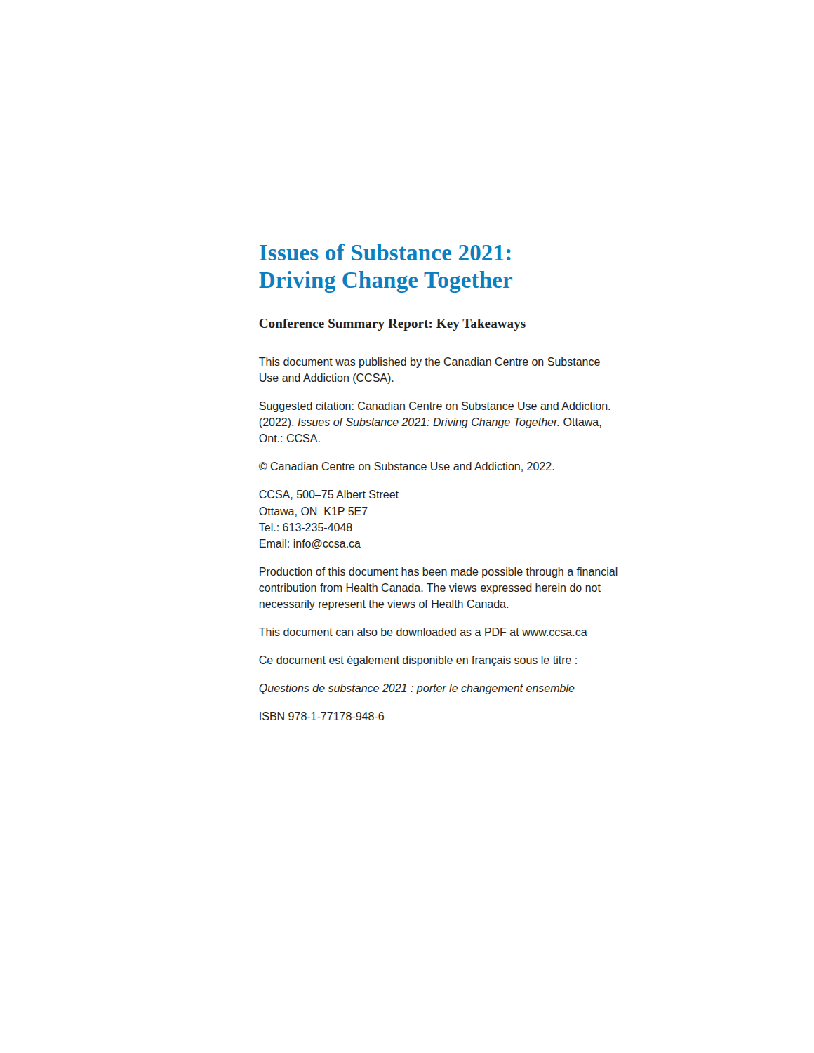Issues of Substance 2021:
Driving Change Together
Conference Summary Report: Key Takeaways
This document was published by the Canadian Centre on Substance Use and Addiction (CCSA).
Suggested citation: Canadian Centre on Substance Use and Addiction. (2022). Issues of Substance 2021: Driving Change Together. Ottawa, Ont.: CCSA.
© Canadian Centre on Substance Use and Addiction, 2022.
CCSA, 500–75 Albert Street
Ottawa, ON K1P 5E7
Tel.: 613-235-4048
Email: info@ccsa.ca
Production of this document has been made possible through a financial contribution from Health Canada. The views expressed herein do not necessarily represent the views of Health Canada.
This document can also be downloaded as a PDF at www.ccsa.ca
Ce document est également disponible en français sous le titre :
Questions de substance 2021 : porter le changement ensemble
ISBN 978-1-77178-948-6